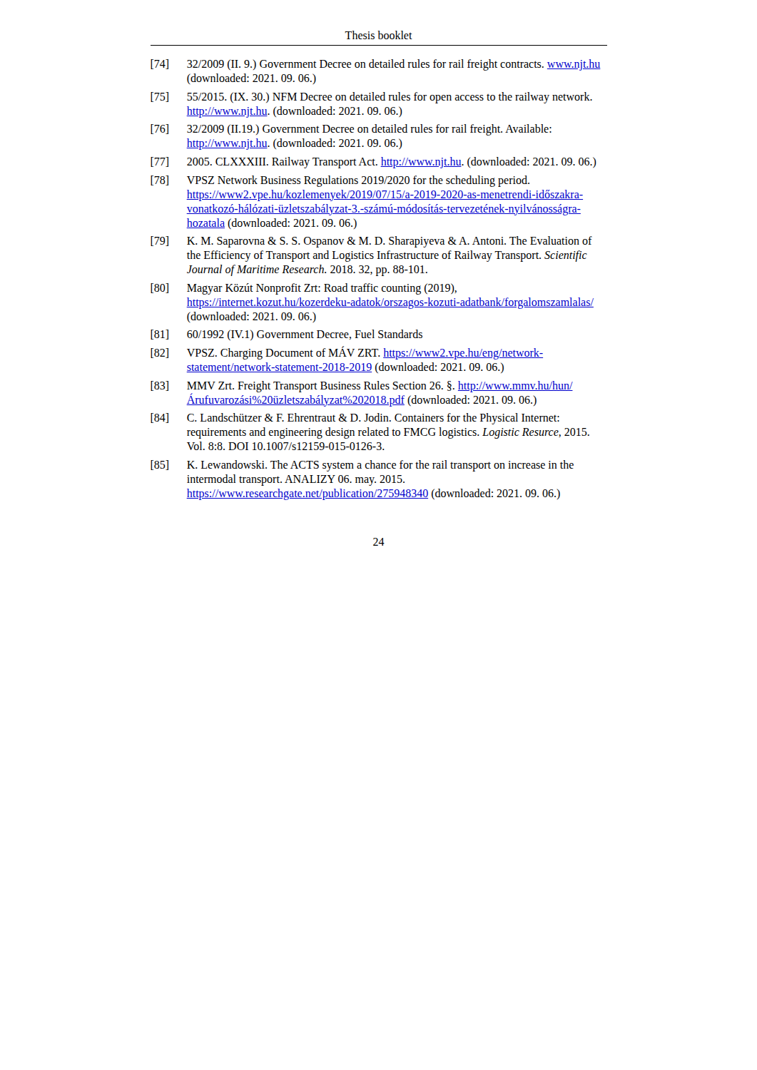Thesis booklet
[74] 32/2009 (II. 9.) Government Decree on detailed rules for rail freight contracts. www.njt.hu (downloaded: 2021. 09. 06.)
[75] 55/2015. (IX. 30.) NFM Decree on detailed rules for open access to the railway network. http://www.njt.hu. (downloaded: 2021. 09. 06.)
[76] 32/2009 (II.19.) Government Decree on detailed rules for rail freight. Available: http://www.njt.hu. (downloaded: 2021. 09. 06.)
[77] 2005. CLXXXIII. Railway Transport Act. http://www.njt.hu. (downloaded: 2021. 09. 06.)
[78] VPSZ Network Business Regulations 2019/2020 for the scheduling period. https://www2.vpe.hu/kozlemenyek/2019/07/15/a-2019-2020-as-menetrendi-időszakra-vonatkozó-hálózati-üzletszabályzat-3.-számú-módosítás-tervezetének-nyilvánosságra-hozatala (downloaded: 2021. 09. 06.)
[79] K. M. Saparovna & S. S. Ospanov & M. D. Sharapiyeva & A. Antoni. The Evaluation of the Efficiency of Transport and Logistics Infrastructure of Railway Transport. Scientific Journal of Maritime Research. 2018. 32, pp. 88-101.
[80] Magyar Közút Nonprofit Zrt: Road traffic counting (2019), https://internet.kozut.hu/kozerdeku-adatok/orszagos-kozuti-adatbank/forgalomszamlalas/ (downloaded: 2021. 09. 06.)
[81] 60/1992 (IV.1) Government Decree, Fuel Standards
[82] VPSZ. Charging Document of MÁV ZRT. https://www2.vpe.hu/eng/network-statement/network-statement-2018-2019 (downloaded: 2021. 09. 06.)
[83] MMV Zrt. Freight Transport Business Rules Section 26. §. http://www.mmv.hu/hun/Árufuvarozási%20üzletszabályzat%202018.pdf (downloaded: 2021. 09. 06.)
[84] C. Landschützer & F. Ehrentraut & D. Jodin. Containers for the Physical Internet: requirements and engineering design related to FMCG logistics. Logistic Resurce, 2015. Vol. 8:8. DOI 10.1007/s12159-015-0126-3.
[85] K. Lewandowski. The ACTS system a chance for the rail transport on increase in the intermodal transport. ANALIZY 06. may. 2015. https://www.researchgate.net/publication/275948340 (downloaded: 2021. 09. 06.)
24